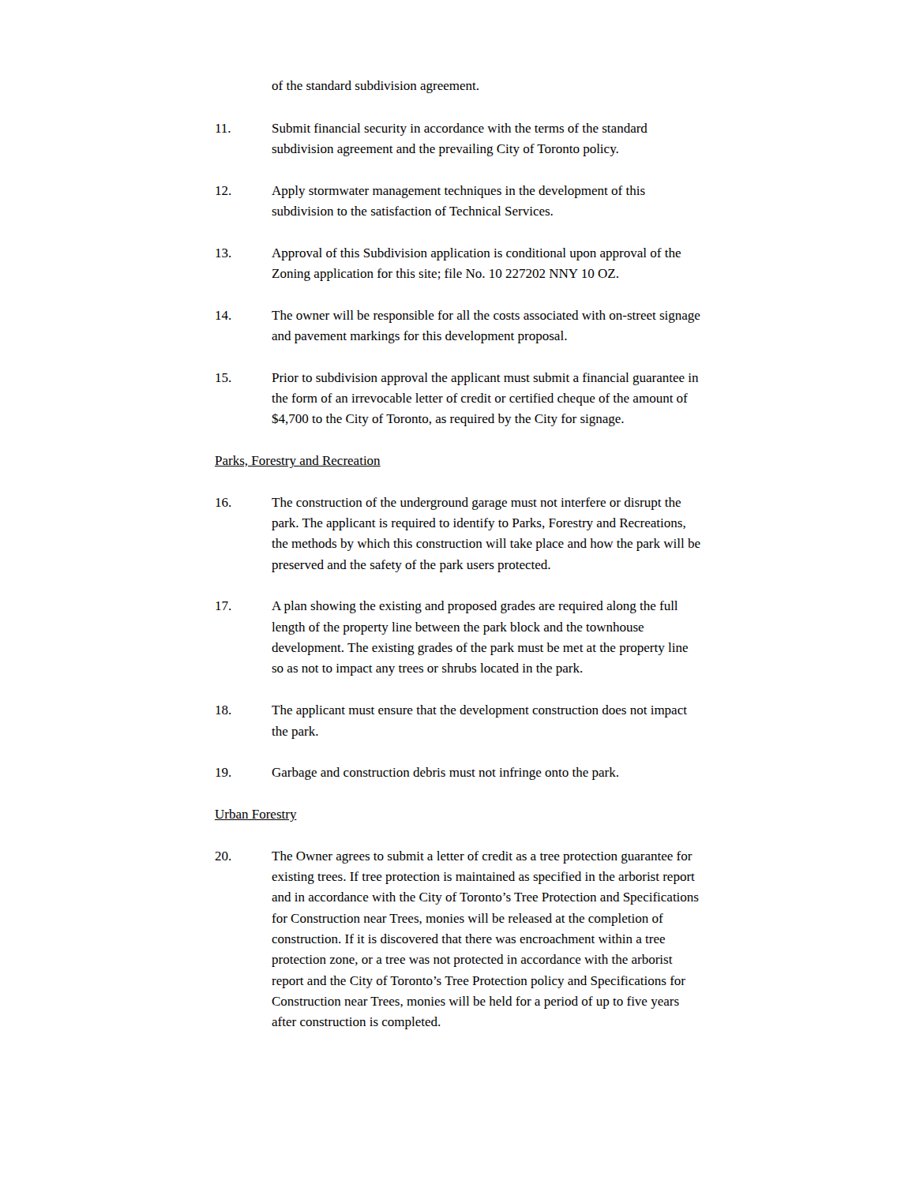of the standard subdivision agreement.
11.
Submit financial security in accordance with the terms of the standard subdivision agreement and the prevailing City of Toronto policy.
12.
Apply stormwater management techniques in the development of this subdivision to the satisfaction of Technical Services.
13.
Approval of this Subdivision application is conditional upon approval of the Zoning application for this site; file No. 10 227202 NNY 10 OZ.
14.
The owner will be responsible for all the costs associated with on-street signage and pavement markings for this development proposal.
15.
Prior to subdivision approval the applicant must submit a financial guarantee in the form of an irrevocable letter of credit or certified cheque of the amount of $4,700 to the City of Toronto, as required by the City for signage.
Parks, Forestry and Recreation
16.
The construction of the underground garage must not interfere or disrupt the park. The applicant is required to identify to Parks, Forestry and Recreations, the methods by which this construction will take place and how the park will be preserved and the safety of the park users protected.
17.
A plan showing the existing and proposed grades are required along the full length of the property line between the park block and the townhouse development. The existing grades of the park must be met at the property line so as not to impact any trees or shrubs located in the park.
18.
The applicant must ensure that the development construction does not impact the park.
19.
Garbage and construction debris must not infringe onto the park.
Urban Forestry
20.
The Owner agrees to submit a letter of credit as a tree protection guarantee for existing trees. If tree protection is maintained as specified in the arborist report and in accordance with the City of Toronto’s Tree Protection and Specifications for Construction near Trees, monies will be released at the completion of construction. If it is discovered that there was encroachment within a tree protection zone, or a tree was not protected in accordance with the arborist report and the City of Toronto’s Tree Protection policy and Specifications for Construction near Trees, monies will be held for a period of up to five years after construction is completed.